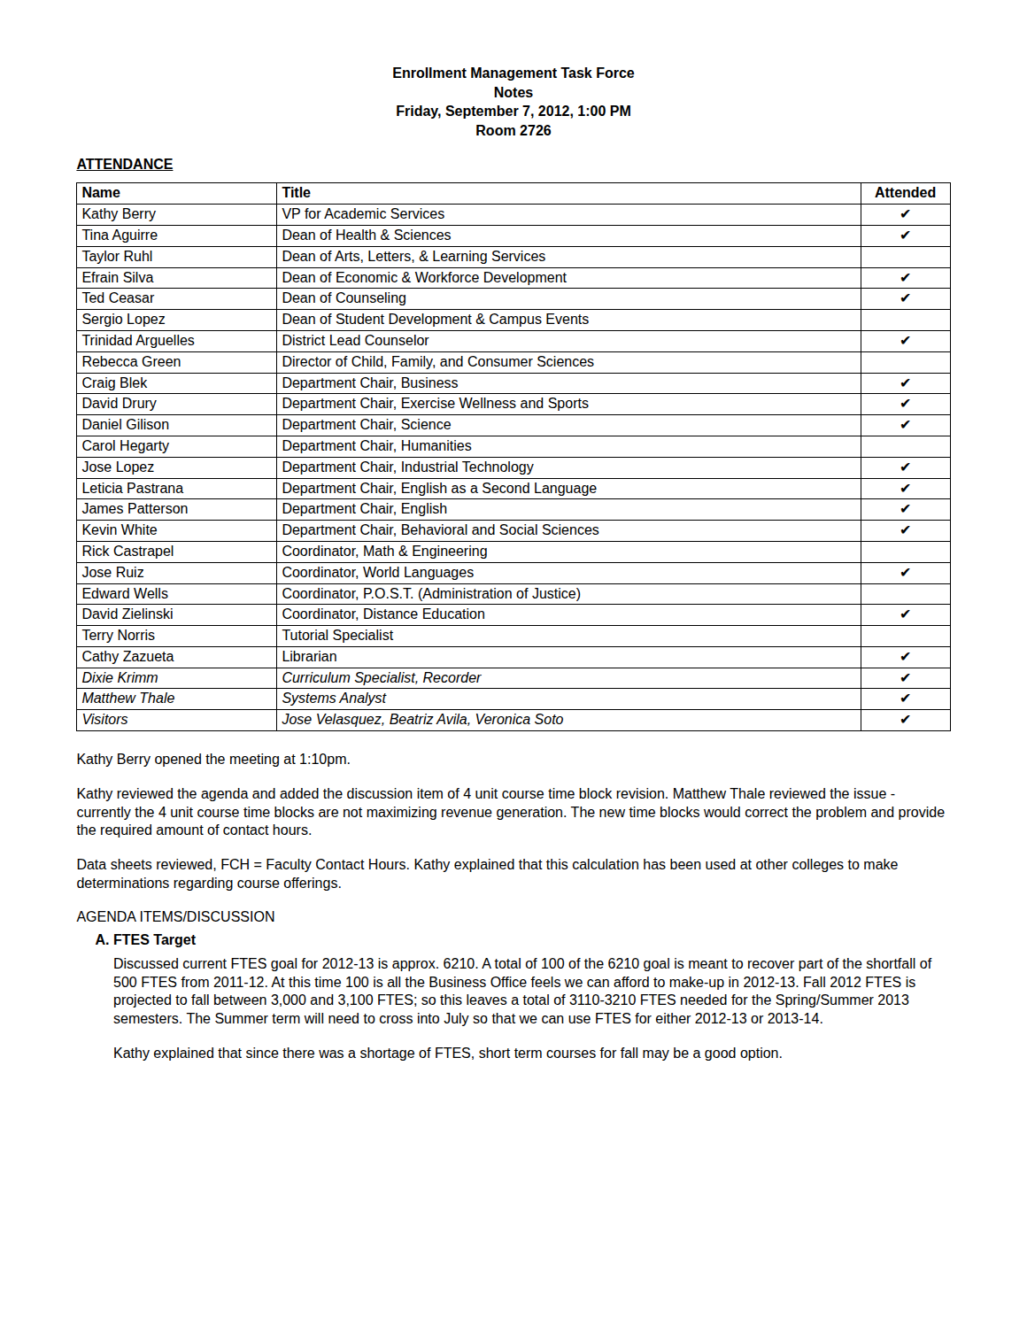Enrollment Management Task Force
Notes
Friday, September 7, 2012, 1:00 PM
Room 2726
ATTENDANCE
| Name | Title | Attended |
| --- | --- | --- |
| Kathy Berry | VP for Academic Services | ✔ |
| Tina Aguirre | Dean of Health & Sciences | ✔ |
| Taylor Ruhl | Dean of Arts, Letters, & Learning Services | |
| Efrain Silva | Dean of Economic & Workforce Development | ✔ |
| Ted Ceasar | Dean of Counseling | ✔ |
| Sergio Lopez | Dean of Student Development & Campus Events | |
| Trinidad Arguelles | District Lead Counselor | ✔ |
| Rebecca Green | Director of Child, Family, and Consumer Sciences | |
| Craig Blek | Department Chair, Business | ✔ |
| David Drury | Department Chair, Exercise Wellness and Sports | ✔ |
| Daniel Gilison | Department Chair, Science | ✔ |
| Carol Hegarty | Department Chair, Humanities | |
| Jose Lopez | Department Chair, Industrial Technology | ✔ |
| Leticia Pastrana | Department Chair, English as a Second Language | ✔ |
| James Patterson | Department Chair, English | ✔ |
| Kevin White | Department Chair, Behavioral and Social Sciences | ✔ |
| Rick Castrapel | Coordinator, Math & Engineering | |
| Jose Ruiz | Coordinator, World Languages | ✔ |
| Edward Wells | Coordinator, P.O.S.T. (Administration of Justice) | |
| David Zielinski | Coordinator, Distance Education | ✔ |
| Terry Norris | Tutorial Specialist | |
| Cathy Zazueta | Librarian | ✔ |
| Dixie Krimm | Curriculum Specialist, Recorder | ✔ |
| Matthew Thale | Systems Analyst | ✔ |
| Visitors | Jose Velasquez, Beatriz Avila, Veronica Soto | ✔ |
Kathy Berry opened the meeting at 1:10pm.
Kathy reviewed the agenda and added the discussion item of 4 unit course time block revision. Matthew Thale reviewed the issue - currently the 4 unit course time blocks are not maximizing revenue generation. The new time blocks would correct the problem and provide the required amount of contact hours.
Data sheets reviewed, FCH = Faculty Contact Hours. Kathy explained that this calculation has been used at other colleges to make determinations regarding course offerings.
AGENDA ITEMS/DISCUSSION
FTES Target
Discussed current FTES goal for 2012-13 is approx. 6210. A total of 100 of the 6210 goal is meant to recover part of the shortfall of 500 FTES from 2011-12. At this time 100 is all the Business Office feels we can afford to make-up in 2012-13. Fall 2012 FTES is projected to fall between 3,000 and 3,100 FTES; so this leaves a total of 3110-3210 FTES needed for the Spring/Summer 2013 semesters. The Summer term will need to cross into July so that we can use FTES for either 2012-13 or 2013-14.
Kathy explained that since there was a shortage of FTES, short term courses for fall may be a good option.